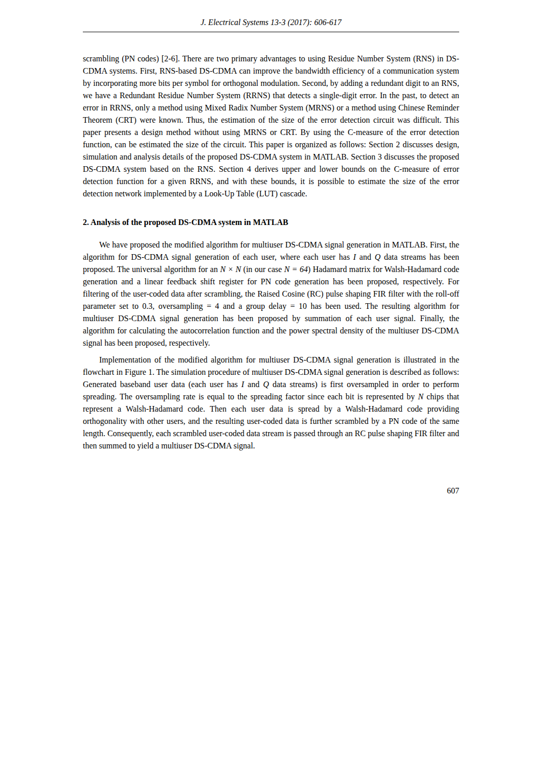J. Electrical Systems 13-3 (2017): 606-617
scrambling (PN codes) [2-6]. There are two primary advantages to using Residue Number System (RNS) in DS-CDMA systems. First, RNS-based DS-CDMA can improve the bandwidth efficiency of a communication system by incorporating more bits per symbol for orthogonal modulation. Second, by adding a redundant digit to an RNS, we have a Redundant Residue Number System (RRNS) that detects a single-digit error. In the past, to detect an error in RRNS, only a method using Mixed Radix Number System (MRNS) or a method using Chinese Reminder Theorem (CRT) were known. Thus, the estimation of the size of the error detection circuit was difficult. This paper presents a design method without using MRNS or CRT. By using the C-measure of the error detection function, can be estimated the size of the circuit. This paper is organized as follows: Section 2 discusses design, simulation and analysis details of the proposed DS-CDMA system in MATLAB. Section 3 discusses the proposed DS-CDMA system based on the RNS. Section 4 derives upper and lower bounds on the C-measure of error detection function for a given RRNS, and with these bounds, it is possible to estimate the size of the error detection network implemented by a Look-Up Table (LUT) cascade.
2. Analysis of the proposed DS-CDMA system in MATLAB
We have proposed the modified algorithm for multiuser DS-CDMA signal generation in MATLAB. First, the algorithm for DS-CDMA signal generation of each user, where each user has I and Q data streams has been proposed. The universal algorithm for an N × N (in our case N = 64) Hadamard matrix for Walsh-Hadamard code generation and a linear feedback shift register for PN code generation has been proposed, respectively. For filtering of the user-coded data after scrambling, the Raised Cosine (RC) pulse shaping FIR filter with the roll-off parameter set to 0.3, oversampling = 4 and a group delay = 10 has been used. The resulting algorithm for multiuser DS-CDMA signal generation has been proposed by summation of each user signal. Finally, the algorithm for calculating the autocorrelation function and the power spectral density of the multiuser DS-CDMA signal has been proposed, respectively.
Implementation of the modified algorithm for multiuser DS-CDMA signal generation is illustrated in the flowchart in Figure 1. The simulation procedure of multiuser DS-CDMA signal generation is described as follows: Generated baseband user data (each user has I and Q data streams) is first oversampled in order to perform spreading. The oversampling rate is equal to the spreading factor since each bit is represented by N chips that represent a Walsh-Hadamard code. Then each user data is spread by a Walsh-Hadamard code providing orthogonality with other users, and the resulting user-coded data is further scrambled by a PN code of the same length. Consequently, each scrambled user-coded data stream is passed through an RC pulse shaping FIR filter and then summed to yield a multiuser DS-CDMA signal.
607